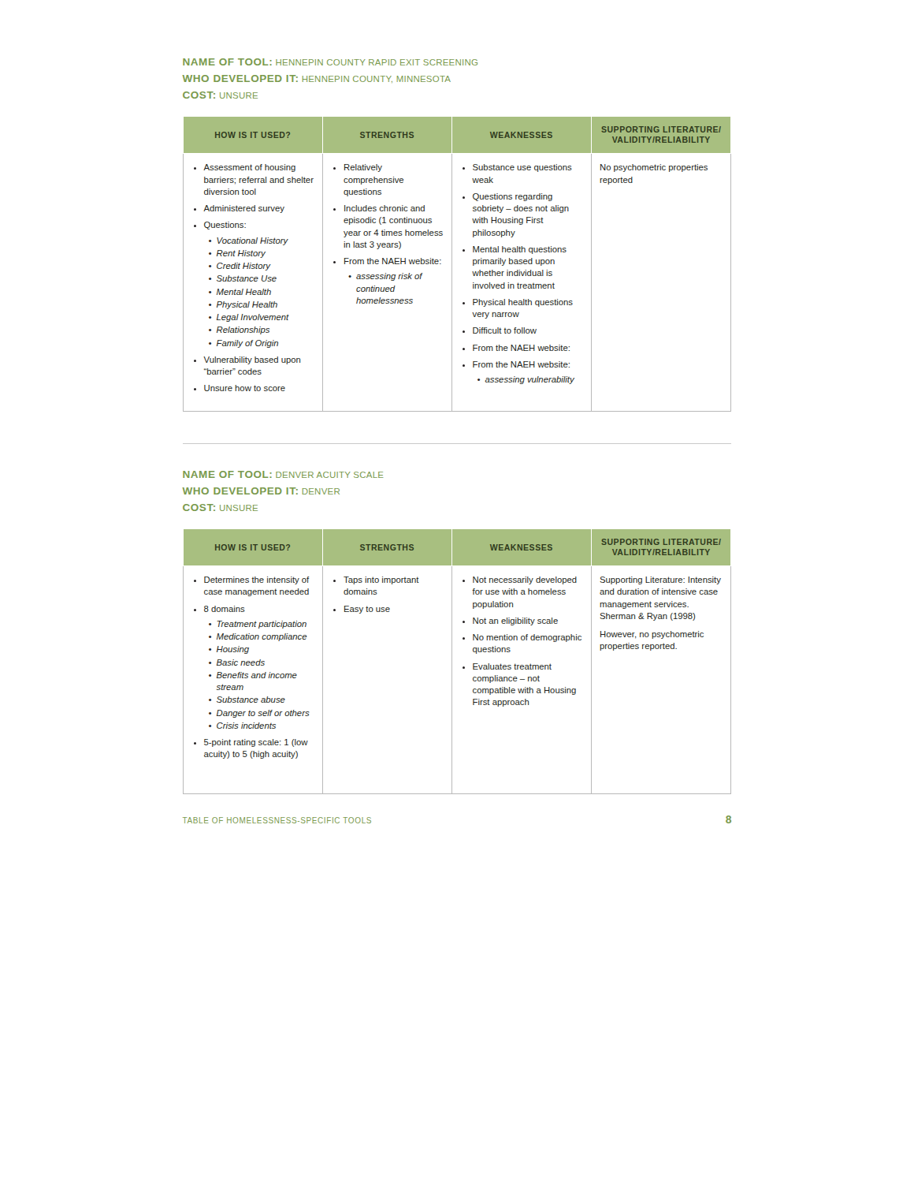Name of Tool: Hennepin County Rapid Exit Screening
Who Developed It: Hennepin County, Minnesota
Cost: Unsure
| How is it used? | Strengths | Weaknesses | Supporting Literature/ Validity/Reliability |
| --- | --- | --- | --- |
| Assessment of housing barriers; referral and shelter diversion tool Administered survey Questions: Vocational History Rent History Credit History Substance Use Mental Health Physical Health Legal Involvement Relationships Family of Origin Vulnerability based upon “barrier” codes Unsure how to score | Relatively comprehensive questions Includes chronic and episodic (1 continuous year or 4 times homeless in last 3 years) From the NAEH website: assessing risk of continued homelessness | Substance use questions weak Questions regarding sobriety – does not align with Housing First philosophy Mental health questions primarily based upon whether individual is involved in treatment Physical health questions very narrow Difficult to follow From the NAEH website: From the NAEH website: assessing vulnerability | No psychometric properties reported |
Name of Tool: Denver Acuity Scale
Who Developed It: Denver
Cost: Unsure
| How is it used? | Strengths | Weaknesses | Supporting Literature/ Validity/Reliability |
| --- | --- | --- | --- |
| Determines the intensity of case management needed 8 domains Treatment participation Medication compliance Housing Basic needs Benefits and income stream Substance abuse Danger to self or others Crisis incidents 5-point rating scale: 1 (low acuity) to 5 (high acuity) | Taps into important domains Easy to use | Not necessarily developed for use with a homeless population Not an eligibility scale No mention of demographic questions Evaluates treatment compliance – not compatible with a Housing First approach | Supporting Literature: Intensity and duration of intensive case management services. Sherman & Ryan (1998) However, no psychometric properties reported. |
Table of Homelessness-Specific Tools
8